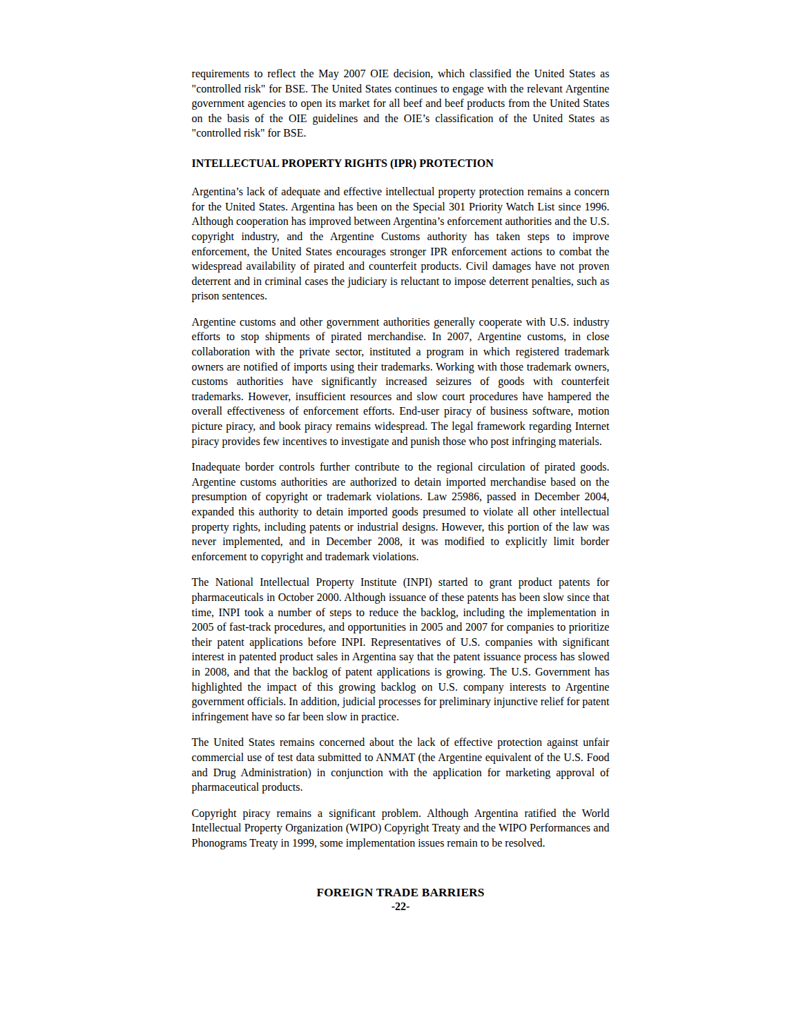requirements to reflect the May 2007 OIE decision, which classified the United States as "controlled risk" for BSE. The United States continues to engage with the relevant Argentine government agencies to open its market for all beef and beef products from the United States on the basis of the OIE guidelines and the OIE’s classification of the United States as "controlled risk" for BSE.
INTELLECTUAL PROPERTY RIGHTS (IPR) PROTECTION
Argentina’s lack of adequate and effective intellectual property protection remains a concern for the United States. Argentina has been on the Special 301 Priority Watch List since 1996. Although cooperation has improved between Argentina’s enforcement authorities and the U.S. copyright industry, and the Argentine Customs authority has taken steps to improve enforcement, the United States encourages stronger IPR enforcement actions to combat the widespread availability of pirated and counterfeit products. Civil damages have not proven deterrent and in criminal cases the judiciary is reluctant to impose deterrent penalties, such as prison sentences.
Argentine customs and other government authorities generally cooperate with U.S. industry efforts to stop shipments of pirated merchandise. In 2007, Argentine customs, in close collaboration with the private sector, instituted a program in which registered trademark owners are notified of imports using their trademarks. Working with those trademark owners, customs authorities have significantly increased seizures of goods with counterfeit trademarks. However, insufficient resources and slow court procedures have hampered the overall effectiveness of enforcement efforts. End-user piracy of business software, motion picture piracy, and book piracy remains widespread. The legal framework regarding Internet piracy provides few incentives to investigate and punish those who post infringing materials.
Inadequate border controls further contribute to the regional circulation of pirated goods. Argentine customs authorities are authorized to detain imported merchandise based on the presumption of copyright or trademark violations. Law 25986, passed in December 2004, expanded this authority to detain imported goods presumed to violate all other intellectual property rights, including patents or industrial designs. However, this portion of the law was never implemented, and in December 2008, it was modified to explicitly limit border enforcement to copyright and trademark violations.
The National Intellectual Property Institute (INPI) started to grant product patents for pharmaceuticals in October 2000. Although issuance of these patents has been slow since that time, INPI took a number of steps to reduce the backlog, including the implementation in 2005 of fast-track procedures, and opportunities in 2005 and 2007 for companies to prioritize their patent applications before INPI. Representatives of U.S. companies with significant interest in patented product sales in Argentina say that the patent issuance process has slowed in 2008, and that the backlog of patent applications is growing. The U.S. Government has highlighted the impact of this growing backlog on U.S. company interests to Argentine government officials. In addition, judicial processes for preliminary injunctive relief for patent infringement have so far been slow in practice.
The United States remains concerned about the lack of effective protection against unfair commercial use of test data submitted to ANMAT (the Argentine equivalent of the U.S. Food and Drug Administration) in conjunction with the application for marketing approval of pharmaceutical products.
Copyright piracy remains a significant problem. Although Argentina ratified the World Intellectual Property Organization (WIPO) Copyright Treaty and the WIPO Performances and Phonograms Treaty in 1999, some implementation issues remain to be resolved.
FOREIGN TRADE BARRIERS
-22-